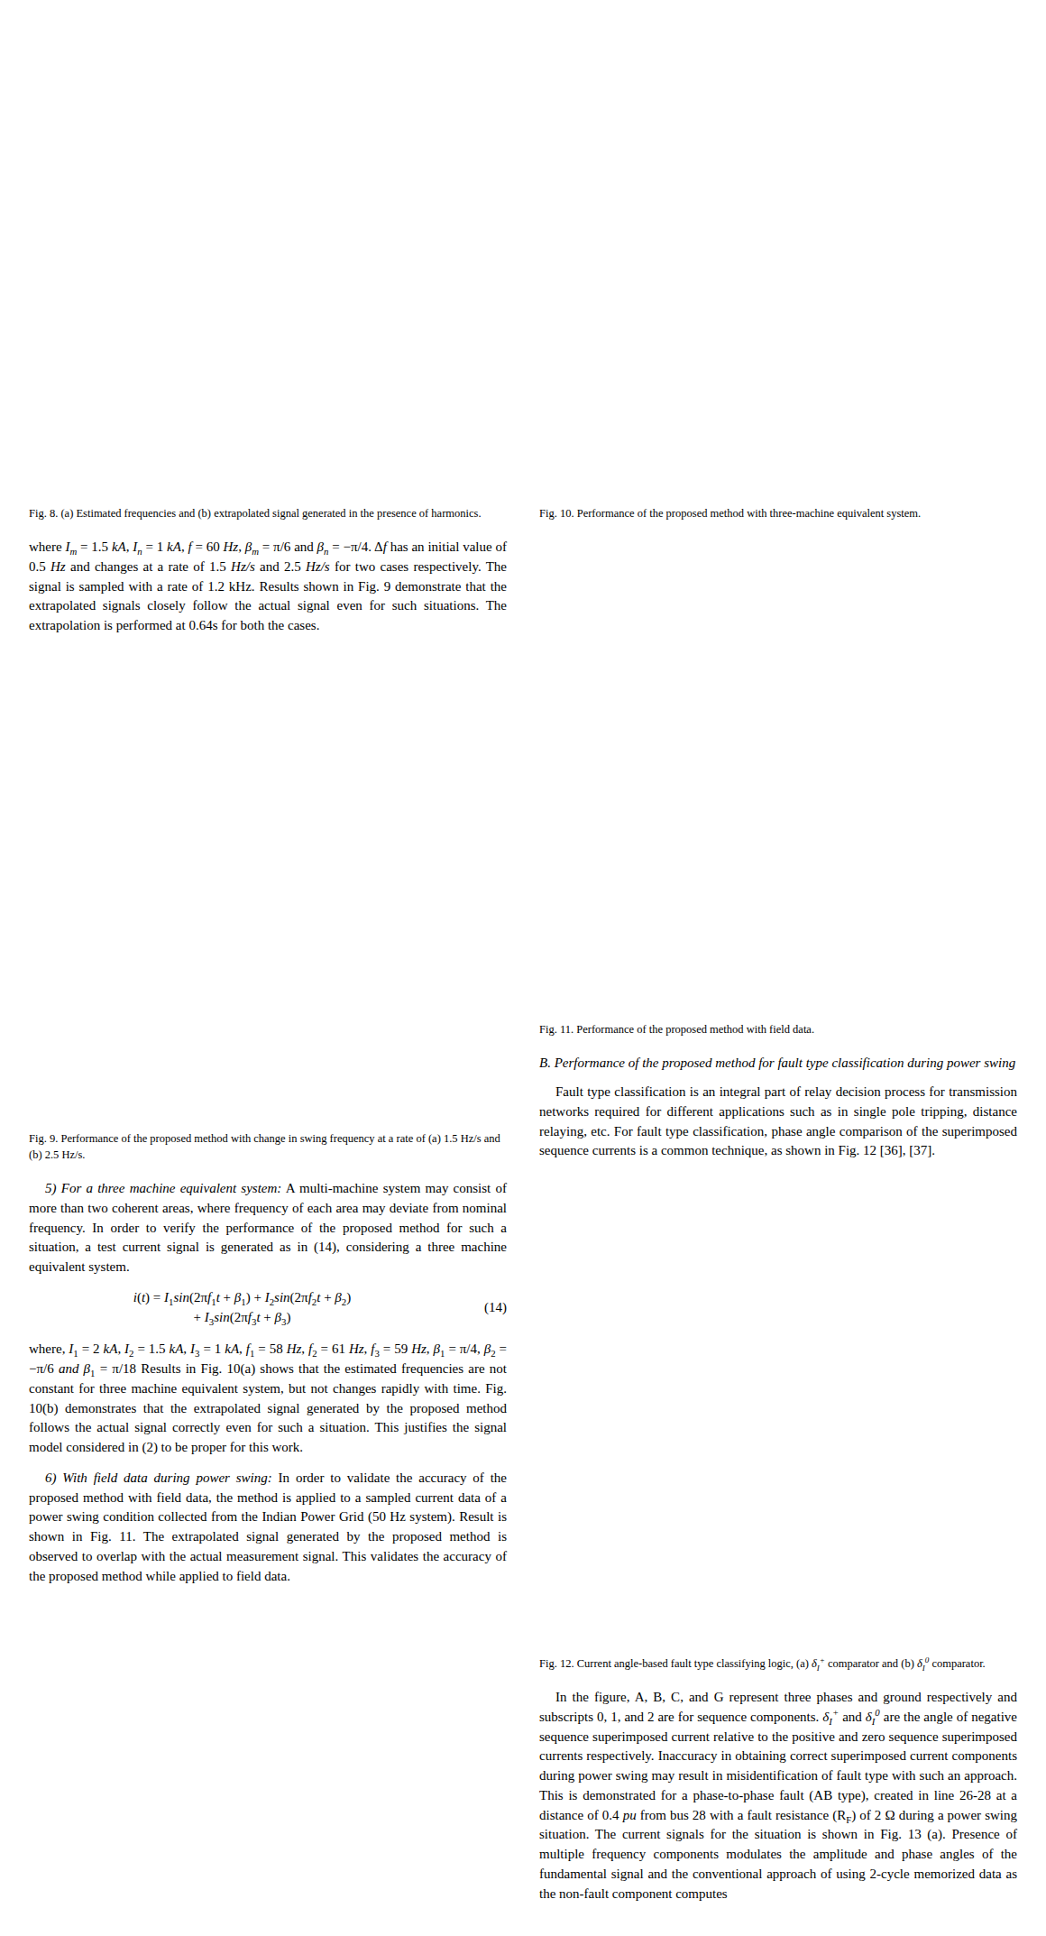Fig. 8. (a) Estimated frequencies and (b) extrapolated signal generated in the presence of harmonics.
where Im = 1.5 kA, In = 1 kA, f = 60 Hz, βm = π/6 and βn = −π/4. Δf has an initial value of 0.5 Hz and changes at a rate of 1.5 Hz/s and 2.5 Hz/s for two cases respectively. The signal is sampled with a rate of 1.2 kHz. Results shown in Fig. 9 demonstrate that the extrapolated signals closely follow the actual signal even for such situations. The extrapolation is performed at 0.64s for both the cases.
Fig. 9. Performance of the proposed method with change in swing frequency at a rate of (a) 1.5 Hz/s and (b) 2.5 Hz/s.
5) For a three machine equivalent system: A multi-machine system may consist of more than two coherent areas, where frequency of each area may deviate from nominal frequency. In order to verify the performance of the proposed method for such a situation, a test current signal is generated as in (14), considering a three machine equivalent system.
i(t) = I1sin(2πf1t + β1) + I2sin(2πf2t + β2) + I3sin(2πf3t + β3)
(14)
where, I1 = 2 kA, I2 = 1.5 kA, I3 = 1 kA, f1 = 58 Hz, f2 = 61 Hz, f3 = 59 Hz, β1 = π/4, β2 = −π/6 and β1 = π/18 Results in Fig. 10(a) shows that the estimated frequencies are not constant for three machine equivalent system, but not changes rapidly with time. Fig. 10(b) demonstrates that the extrapolated signal generated by the proposed method follows the actual signal correctly even for such a situation. This justifies the signal model considered in (2) to be proper for this work.
6) With field data during power swing: In order to validate the accuracy of the proposed method with field data, the method is applied to a sampled current data of a power swing condition collected from the Indian Power Grid (50 Hz system). Result is shown in Fig. 11. The extrapolated signal generated by the proposed method is observed to overlap with the actual measurement signal. This validates the accuracy of the proposed method while applied to field data.
Fig. 10. Performance of the proposed method with three-machine equivalent system.
Fig. 11. Performance of the proposed method with field data.
B. Performance of the proposed method for fault type classification during power swing
Fault type classification is an integral part of relay decision process for transmission networks required for different applications such as in single pole tripping, distance relaying, etc. For fault type classification, phase angle comparison of the superimposed sequence currents is a common technique, as shown in Fig. 12 [36], [37].
Fig. 12. Current angle-based fault type classifying logic, (a) δI+ comparator and (b) δI0 comparator.
In the figure, A, B, C, and G represent three phases and ground respectively and subscripts 0, 1, and 2 are for sequence components. δI+ and δI0 are the angle of negative sequence superimposed current relative to the positive and zero sequence superimposed currents respectively. Inaccuracy in obtaining correct superimposed current components during power swing may result in misidentification of fault type with such an approach. This is demonstrated for a phase-to-phase fault (AB type), created in line 26-28 at a distance of 0.4 pu from bus 28 with a fault resistance (RF) of 2 Ω during a power swing situation. The current signals for the situation is shown in Fig. 13 (a). Presence of multiple frequency components modulates the amplitude and phase angles of the fundamental signal and the conventional approach of using 2-cycle memorized data as the non-fault component computes